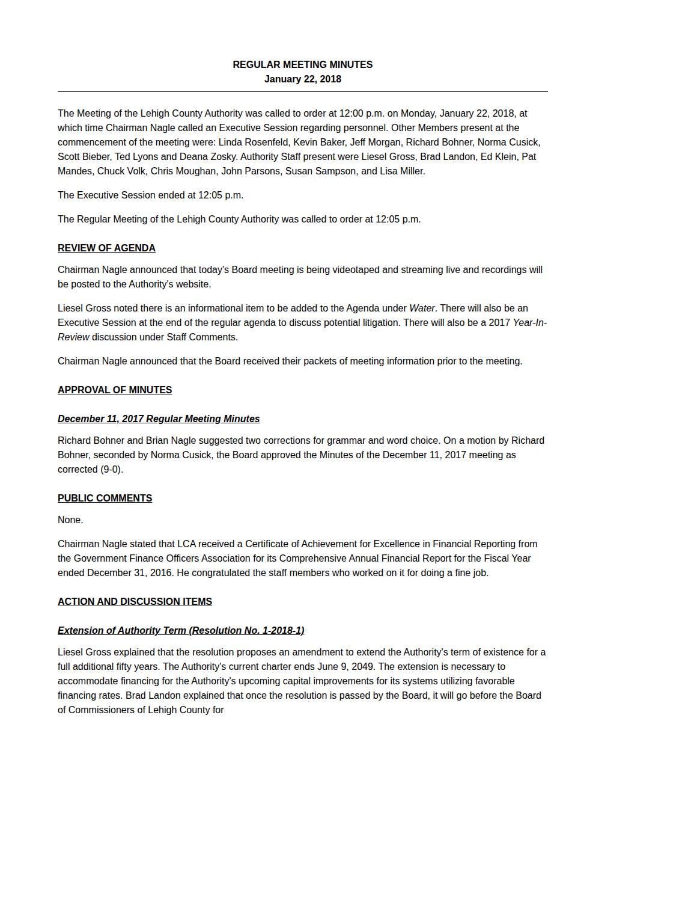REGULAR MEETING MINUTES January 22, 2018
The Meeting of the Lehigh County Authority was called to order at 12:00 p.m. on Monday, January 22, 2018, at which time Chairman Nagle called an Executive Session regarding personnel. Other Members present at the commencement of the meeting were: Linda Rosenfeld, Kevin Baker, Jeff Morgan, Richard Bohner, Norma Cusick, Scott Bieber, Ted Lyons and Deana Zosky. Authority Staff present were Liesel Gross, Brad Landon, Ed Klein, Pat Mandes, Chuck Volk, Chris Moughan, John Parsons, Susan Sampson, and Lisa Miller.
The Executive Session ended at 12:05 p.m.
The Regular Meeting of the Lehigh County Authority was called to order at 12:05 p.m.
REVIEW OF AGENDA
Chairman Nagle announced that today's Board meeting is being videotaped and streaming live and recordings will be posted to the Authority's website.
Liesel Gross noted there is an informational item to be added to the Agenda under Water. There will also be an Executive Session at the end of the regular agenda to discuss potential litigation. There will also be a 2017 Year-In-Review discussion under Staff Comments.
Chairman Nagle announced that the Board received their packets of meeting information prior to the meeting.
APPROVAL OF MINUTES
December 11, 2017 Regular Meeting Minutes
Richard Bohner and Brian Nagle suggested two corrections for grammar and word choice. On a motion by Richard Bohner, seconded by Norma Cusick, the Board approved the Minutes of the December 11, 2017 meeting as corrected (9-0).
PUBLIC COMMENTS
None.
Chairman Nagle stated that LCA received a Certificate of Achievement for Excellence in Financial Reporting from the Government Finance Officers Association for its Comprehensive Annual Financial Report for the Fiscal Year ended December 31, 2016. He congratulated the staff members who worked on it for doing a fine job.
ACTION AND DISCUSSION ITEMS
Extension of Authority Term (Resolution No. 1-2018-1)
Liesel Gross explained that the resolution proposes an amendment to extend the Authority's term of existence for a full additional fifty years. The Authority's current charter ends June 9, 2049. The extension is necessary to accommodate financing for the Authority's upcoming capital improvements for its systems utilizing favorable financing rates. Brad Landon explained that once the resolution is passed by the Board, it will go before the Board of Commissioners of Lehigh County for